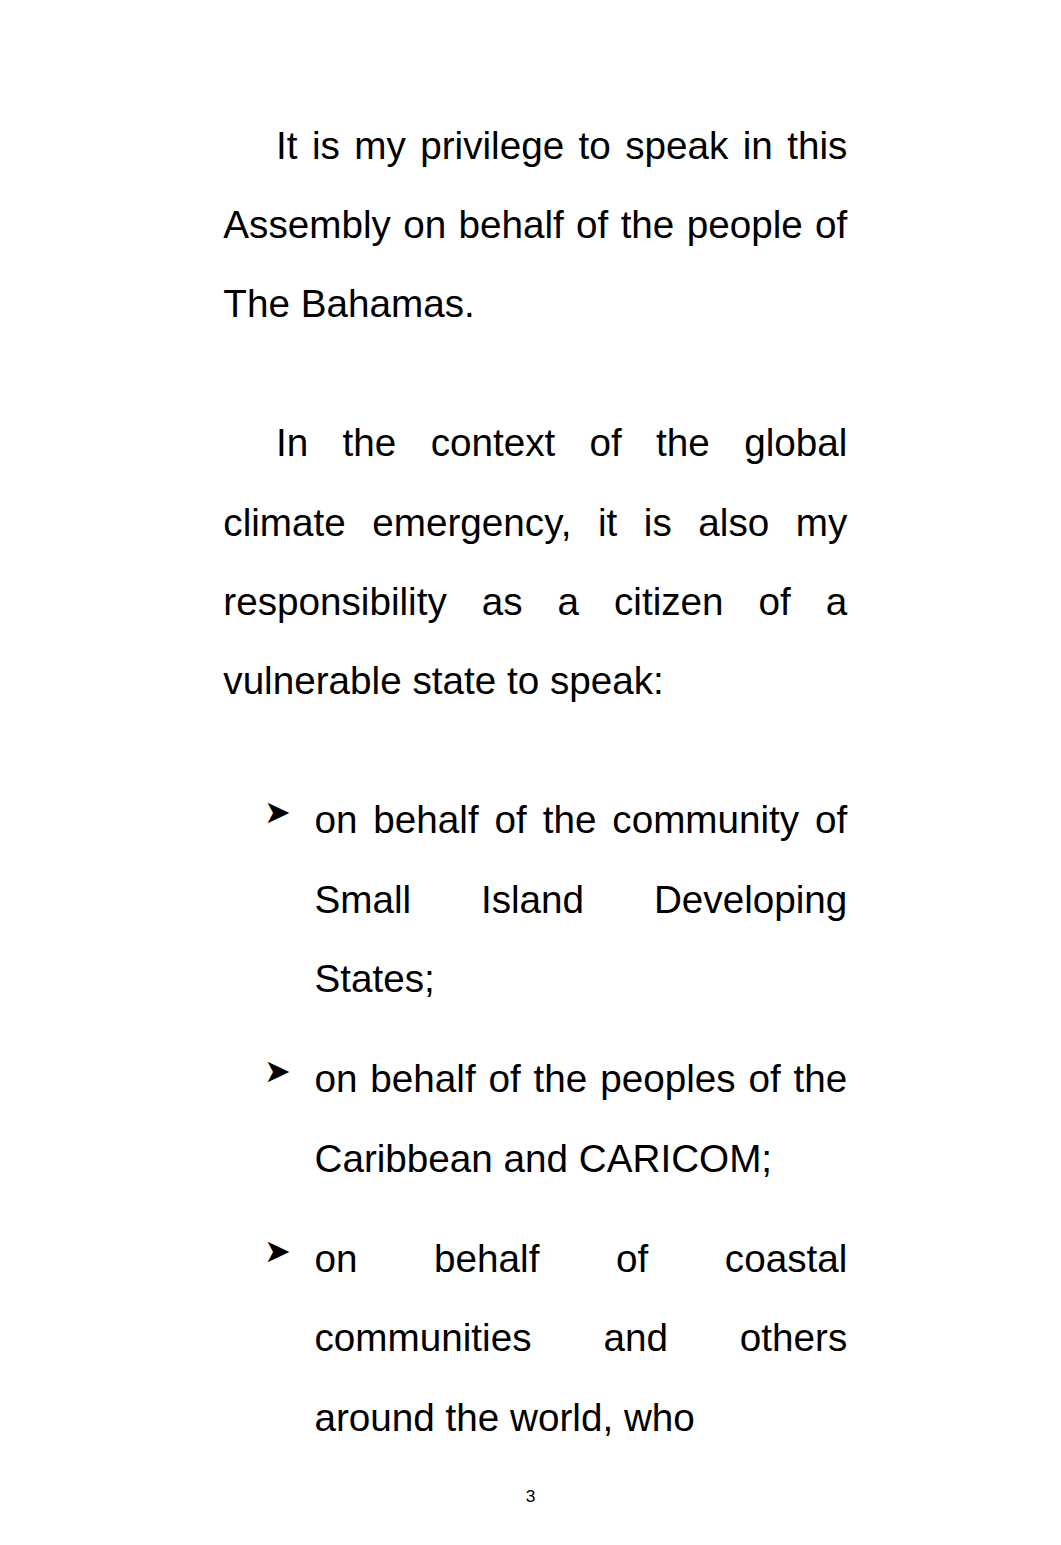It is my privilege to speak in this Assembly on behalf of the people of The Bahamas.
In the context of the global climate emergency, it is also my responsibility as a citizen of a vulnerable state to speak:
on behalf of the community of Small Island Developing States;
on behalf of the peoples of the Caribbean and CARICOM;
on behalf of coastal communities and others around the world, who
3